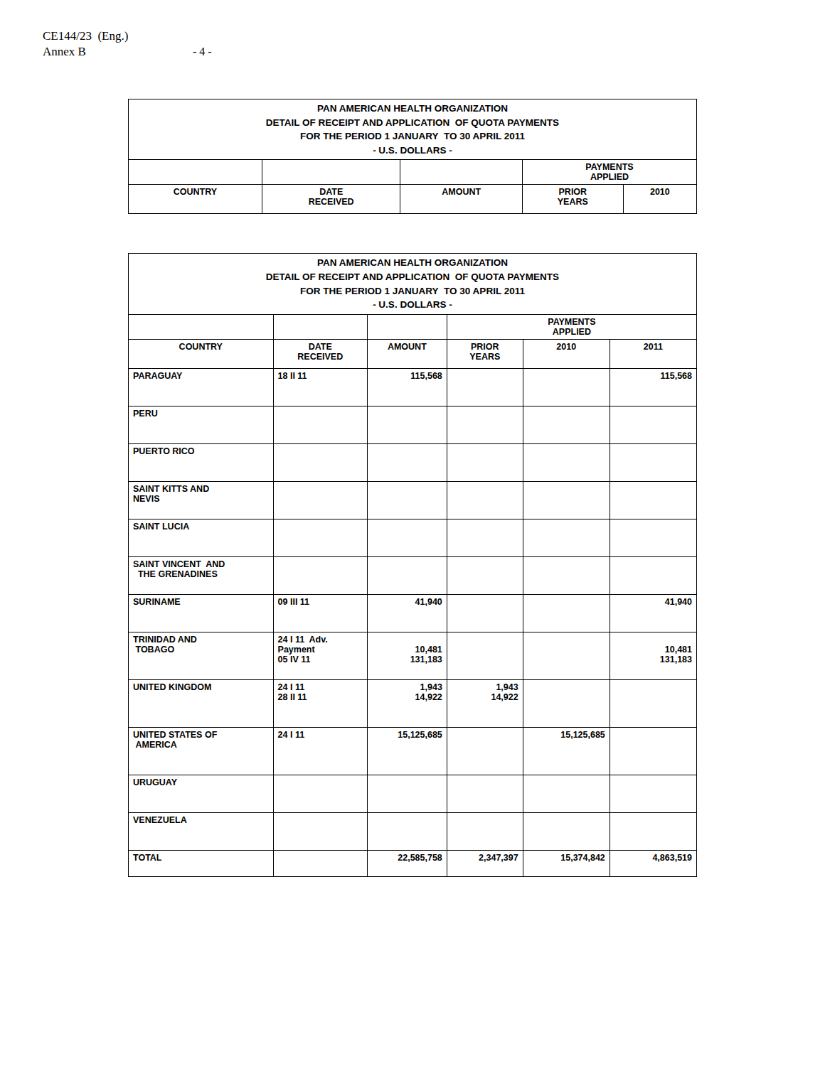CE144/23 (Eng.)
Annex B
- 4 -
| PAN AMERICAN HEALTH ORGANIZATION DETAIL OF RECEIPT AND APPLICATION OF QUOTA PAYMENTS FOR THE PERIOD 1 JANUARY TO 30 APRIL 2011 - U.S. DOLLARS - |
| | | | PAYMENTS APPLIED |
| COUNTRY | DATE RECEIVED | AMOUNT | PRIOR YEARS | 2010 | |
| PAN AMERICAN HEALTH ORGANIZATION DETAIL OF RECEIPT AND APPLICATION OF QUOTA PAYMENTS FOR THE PERIOD 1 JANUARY TO 30 APRIL 2011 - U.S. DOLLARS - |
| | | | PAYMENTS APPLIED |
| COUNTRY | DATE RECEIVED | AMOUNT | PRIOR YEARS | 2010 | 2011 |
| PARAGUAY | 18 II 11 | 115,568 | | | 115,568 |
| PERU | | | | | |
| PUERTO RICO | | | | | |
| SAINT KITTS AND NEVIS | | | | | |
| SAINT LUCIA | | | | | |
| SAINT VINCENT AND THE GRENADINES | | | | | |
| SURINAME | 09 III 11 | 41,940 | | | 41,940 |
| TRINIDAD AND TOBAGO | 24 I 11 Adv. Payment 05 IV 11 | 10,481 131,183 | | | 10,481 131,183 |
| UNITED KINGDOM | 24 I 11 28 II 11 | 1,943 14,922 | 1,943 14,922 | | |
| UNITED STATES OF AMERICA | 24 I 11 | 15,125,685 | | 15,125,685 | |
| URUGUAY | | | | | |
| VENEZUELA | | | | | |
| TOTAL | | 22,585,758 | 2,347,397 | 15,374,842 | 4,863,519 |